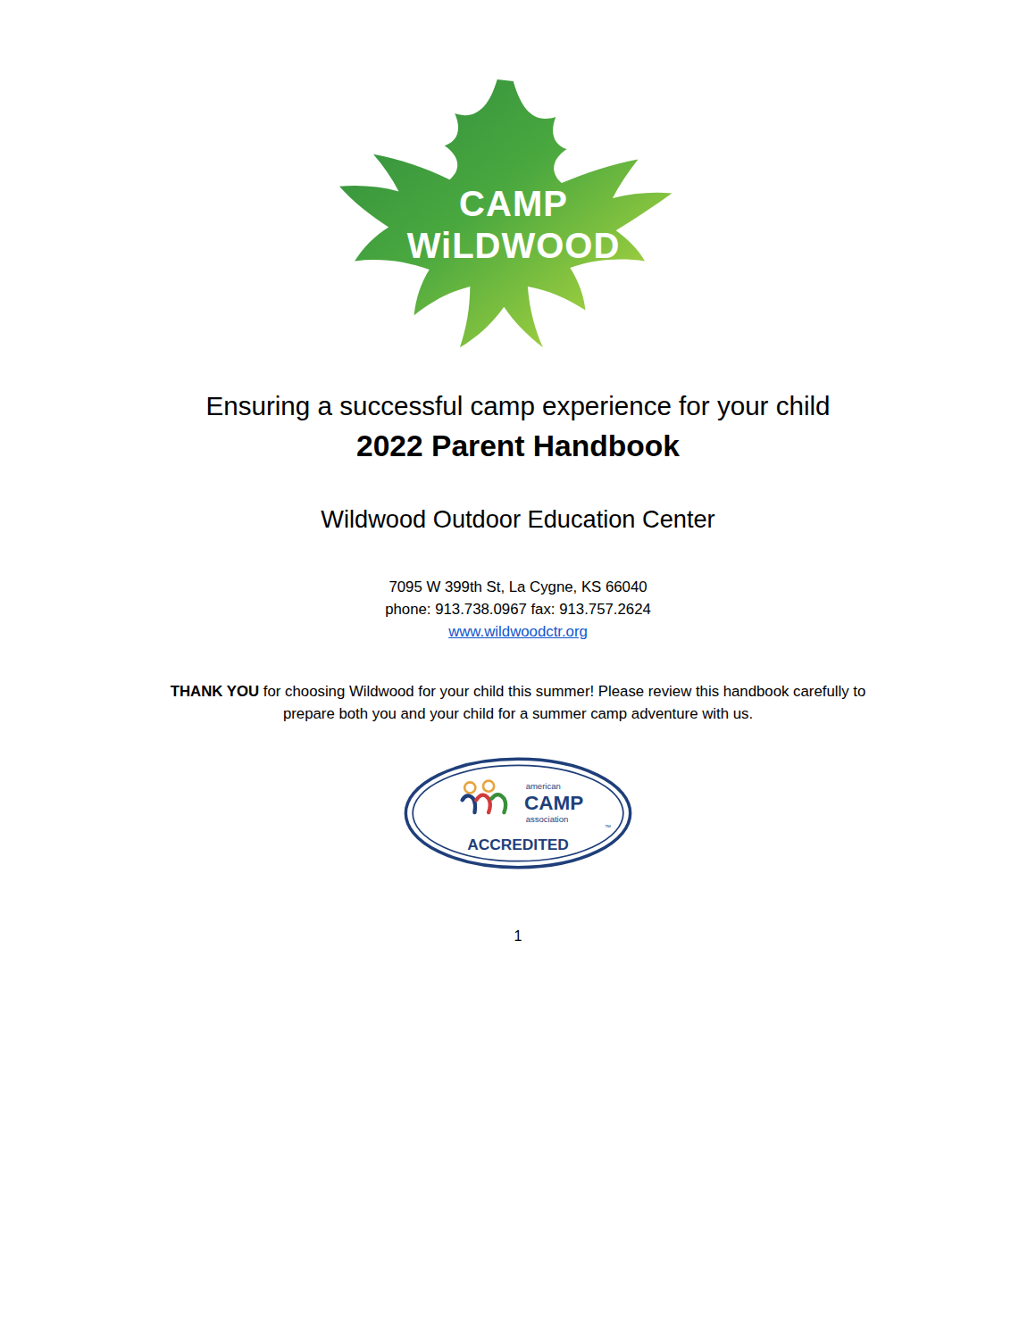CAMP WiLDWOOD
Ensuring a successful camp experience for your child
2022 Parent Handbook
Wildwood Outdoor Education Center
7095 W 399th St, La Cygne, KS 66040
phone: 913.738.0967 fax: 913.757.2624
www.wildwoodctr.org
THANK YOU for choosing Wildwood for your child this summer! Please review this handbook carefully to prepare both you and your child for a summer camp adventure with us.
american CAMP association ACCREDITED ™
1